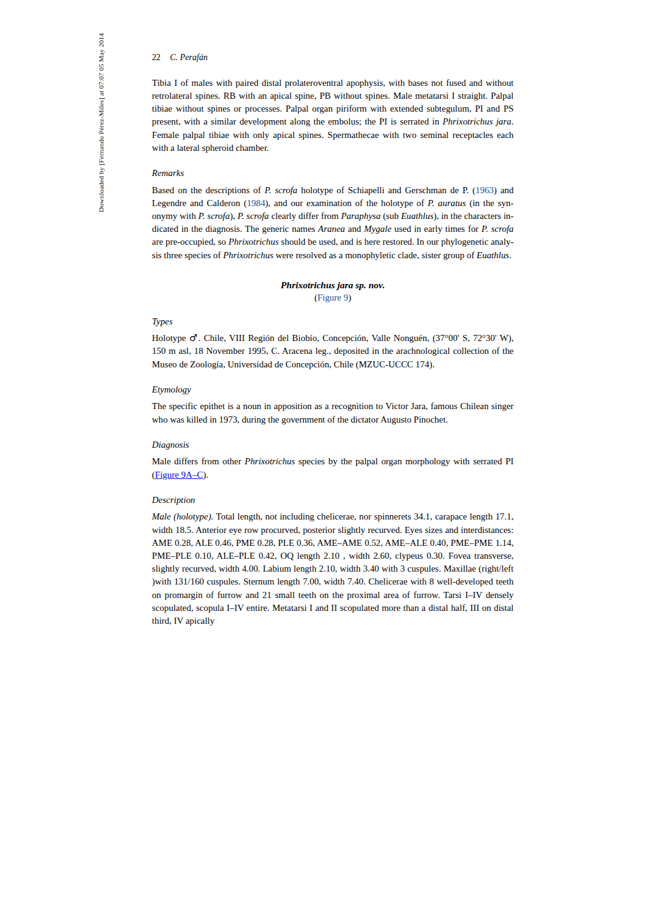Downloaded by [Fernando Pérez-Miles] at 07:07 05 May 2014
22 C. Perafán
Tibia I of males with paired distal prolateroventral apophysis, with bases not fused and without retrolateral spines. RB with an apical spine, PB without spines. Male metatarsi I straight. Palpal tibiae without spines or processes. Palpal organ piriform with extended subtegulum, PI and PS present, with a similar development along the embolus; the PI is serrated in Phrixotrichus jara. Female palpal tibiae with only apical spines. Spermathecae with two seminal receptacles each with a lateral spheroid chamber.
Remarks
Based on the descriptions of P. scrofa holotype of Schiapelli and Gerschman de P. (1963) and Legendre and Calderon (1984), and our examination of the holotype of P. auratus (in the synonymy with P. scrofa), P. scrofa clearly differ from Paraphysa (sub Euathlus), in the characters indicated in the diagnosis. The generic names Aranea and Mygale used in early times for P. scrofa are pre-occupied, so Phrixotrichus should be used, and is here restored. In our phylogenetic analysis three species of Phrixotrichus were resolved as a monophyletic clade, sister group of Euathlus.
Phrixotrichus jara sp. nov.
(Figure 9)
Types
Holotype ♂. Chile, VIII Región del Biobío, Concepción, Valle Nonguén, (37°00' S, 72°30' W), 150 m asl, 18 November 1995, C. Aracena leg., deposited in the arachnological collection of the Museo de Zoología, Universidad de Concepción, Chile (MZUC-UCCC 174).
Etymology
The specific epithet is a noun in apposition as a recognition to Victor Jara, famous Chilean singer who was killed in 1973, during the government of the dictator Augusto Pinochet.
Diagnosis
Male differs from other Phrixotrichus species by the palpal organ morphology with serrated PI (Figure 9A–C).
Description
Male (holotype). Total length, not including chelicerae, nor spinnerets 34.1, carapace length 17.1, width 18.5. Anterior eye row procurved, posterior slightly recurved. Eyes sizes and interdistances: AME 0.28, ALE 0.46, PME 0.28, PLE 0.36, AME–AME 0.52, AME–ALE 0.40, PME–PME 1.14, PME–PLE 0.10, ALE–PLE 0.42, OQ length 2.10 , width 2.60, clypeus 0.30. Fovea transverse, slightly recurved, width 4.00. Labium length 2.10, width 3.40 with 3 cuspules. Maxillae (right/left )with 131/160 cuspules. Sternum length 7.00, width 7.40. Chelicerae with 8 well-developed teeth on promargin of furrow and 21 small teeth on the proximal area of furrow. Tarsi I–IV densely scopulated, scopula I–IV entire. Metatarsi I and II scopulated more than a distal half, III on distal third, IV apically